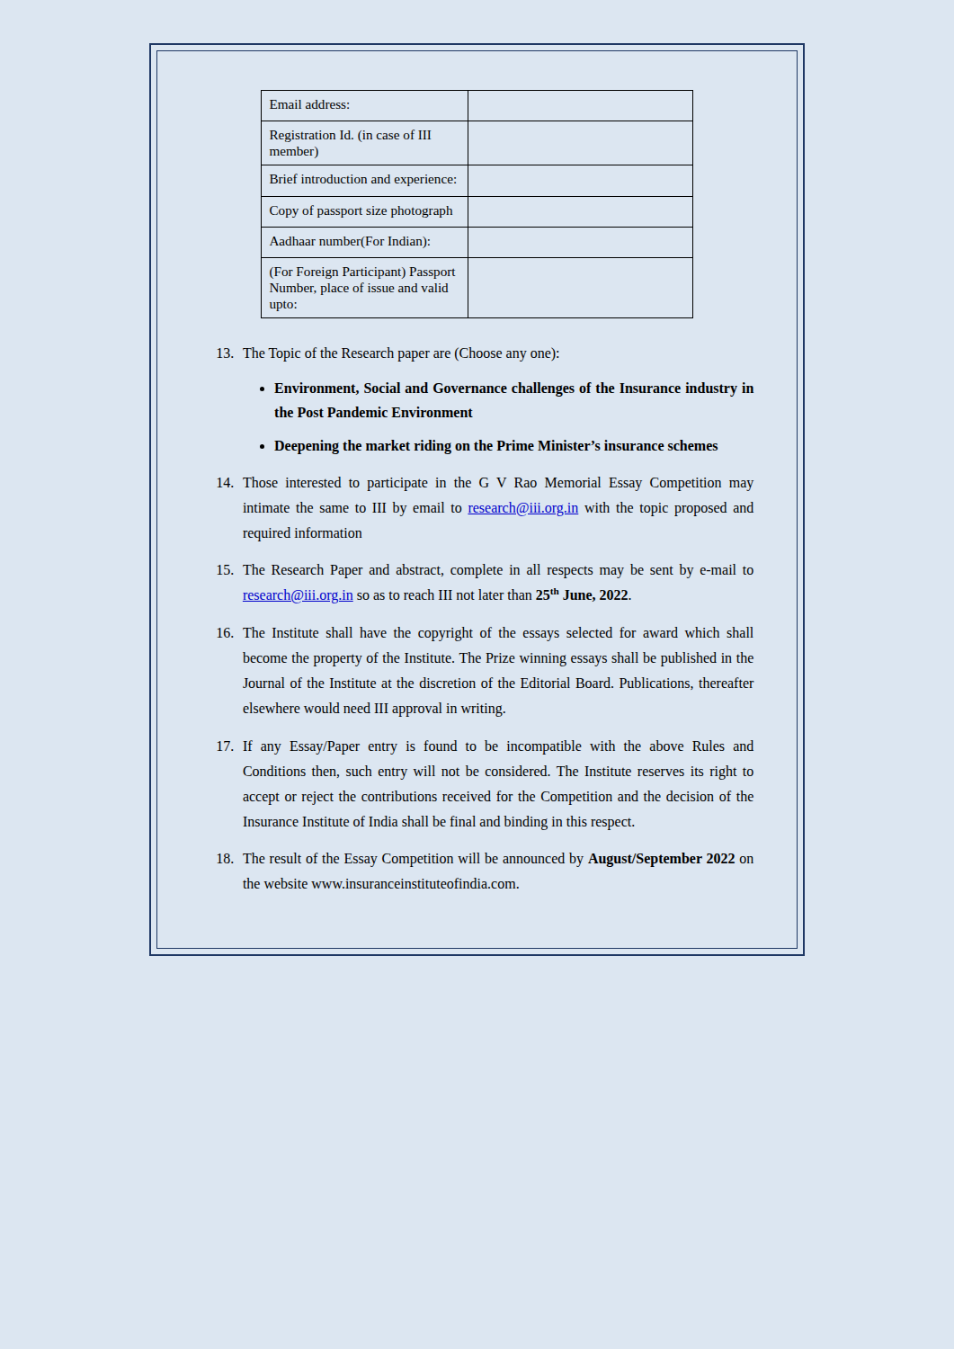| Email address: | |
| Registration Id. (in case of III member) | |
| Brief introduction and experience: | |
| Copy of passport size photograph | |
| Aadhaar number(For Indian): | |
| (For Foreign Participant) Passport Number, place of issue and valid upto: | |
The Topic of the Research paper are (Choose any one):
Environment, Social and Governance challenges of the Insurance industry in the Post Pandemic Environment
Deepening the market riding on the Prime Minister’s insurance schemes
Those interested to participate in the G V Rao Memorial Essay Competition may intimate the same to III by email to research@iii.org.in with the topic proposed and required information
The Research Paper and abstract, complete in all respects may be sent by e-mail to research@iii.org.in so as to reach III not later than 25th June, 2022.
The Institute shall have the copyright of the essays selected for award which shall become the property of the Institute. The Prize winning essays shall be published in the Journal of the Institute at the discretion of the Editorial Board. Publications, thereafter elsewhere would need III approval in writing.
If any Essay/Paper entry is found to be incompatible with the above Rules and Conditions then, such entry will not be considered. The Institute reserves its right to accept or reject the contributions received for the Competition and the decision of the Insurance Institute of India shall be final and binding in this respect.
The result of the Essay Competition will be announced by August/September 2022 on the website www.insuranceinstituteofindia.com.